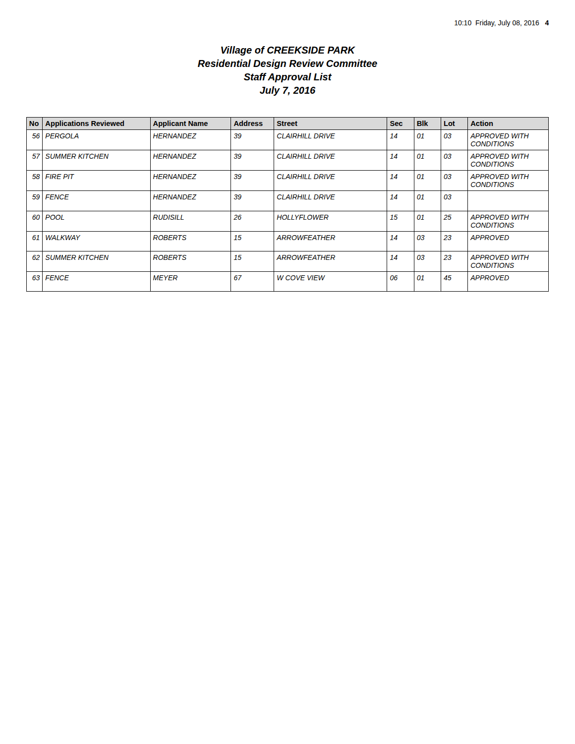10:10 Friday, July 08, 20164
Village of CREEKSIDE PARK
Residential Design Review Committee
Staff Approval List
July 7, 2016
| No | Applications Reviewed | Applicant Name | Address | Street | Sec | Blk | Lot | Action |
| --- | --- | --- | --- | --- | --- | --- | --- | --- |
| 56 | PERGOLA | HERNANDEZ | 39 | CLAIRHILL DRIVE | 14 | 01 | 03 | APPROVED WITH CONDITIONS |
| 57 | SUMMER KITCHEN | HERNANDEZ | 39 | CLAIRHILL DRIVE | 14 | 01 | 03 | APPROVED WITH CONDITIONS |
| 58 | FIRE PIT | HERNANDEZ | 39 | CLAIRHILL DRIVE | 14 | 01 | 03 | APPROVED WITH CONDITIONS |
| 59 | FENCE | HERNANDEZ | 39 | CLAIRHILL DRIVE | 14 | 01 | 03 | |
| 60 | POOL | RUDISILL | 26 | HOLLYFLOWER | 15 | 01 | 25 | APPROVED WITH CONDITIONS |
| 61 | WALKWAY | ROBERTS | 15 | ARROWFEATHER | 14 | 03 | 23 | APPROVED |
| 62 | SUMMER KITCHEN | ROBERTS | 15 | ARROWFEATHER | 14 | 03 | 23 | APPROVED WITH CONDITIONS |
| 63 | FENCE | MEYER | 67 | W COVE VIEW | 06 | 01 | 45 | APPROVED |